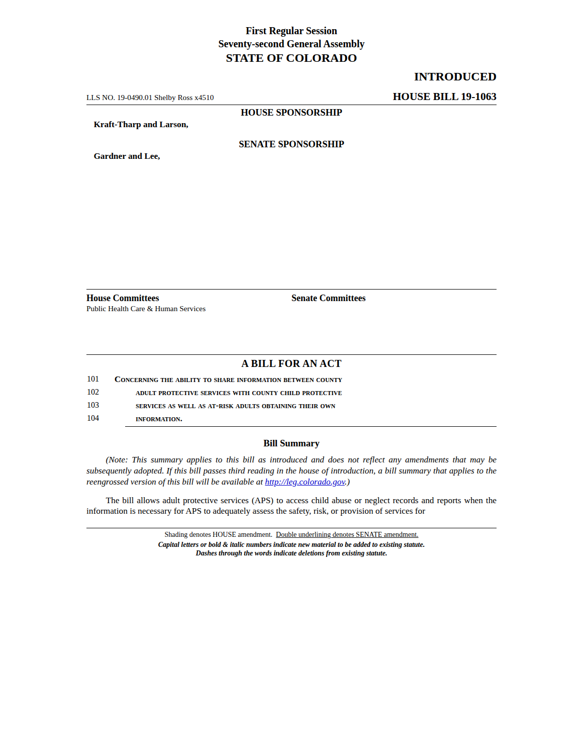First Regular Session
Seventy-second General Assembly
STATE OF COLORADO
INTRODUCED
LLS NO. 19-0490.01 Shelby Ross x4510
HOUSE BILL 19-1063
HOUSE SPONSORSHIP
Kraft-Tharp and Larson,
SENATE SPONSORSHIP
Gardner and Lee,
House Committees
Public Health Care & Human Services
Senate Committees
A BILL FOR AN ACT
| 101 | Concerning the ability to share information between county |
| 102 | adult protective services with county child protective |
| 103 | services as well as at-risk adults obtaining their own |
| 104 | information. |
Bill Summary
(Note: This summary applies to this bill as introduced and does not reflect any amendments that may be subsequently adopted. If this bill passes third reading in the house of introduction, a bill summary that applies to the reengrossed version of this bill will be available at http://leg.colorado.gov.)
The bill allows adult protective services (APS) to access child abuse or neglect records and reports when the information is necessary for APS to adequately assess the safety, risk, or provision of services for
Shading denotes HOUSE amendment. Double underlining denotes SENATE amendment.
Capital letters or bold & italic numbers indicate new material to be added to existing statute.
Dashes through the words indicate deletions from existing statute.